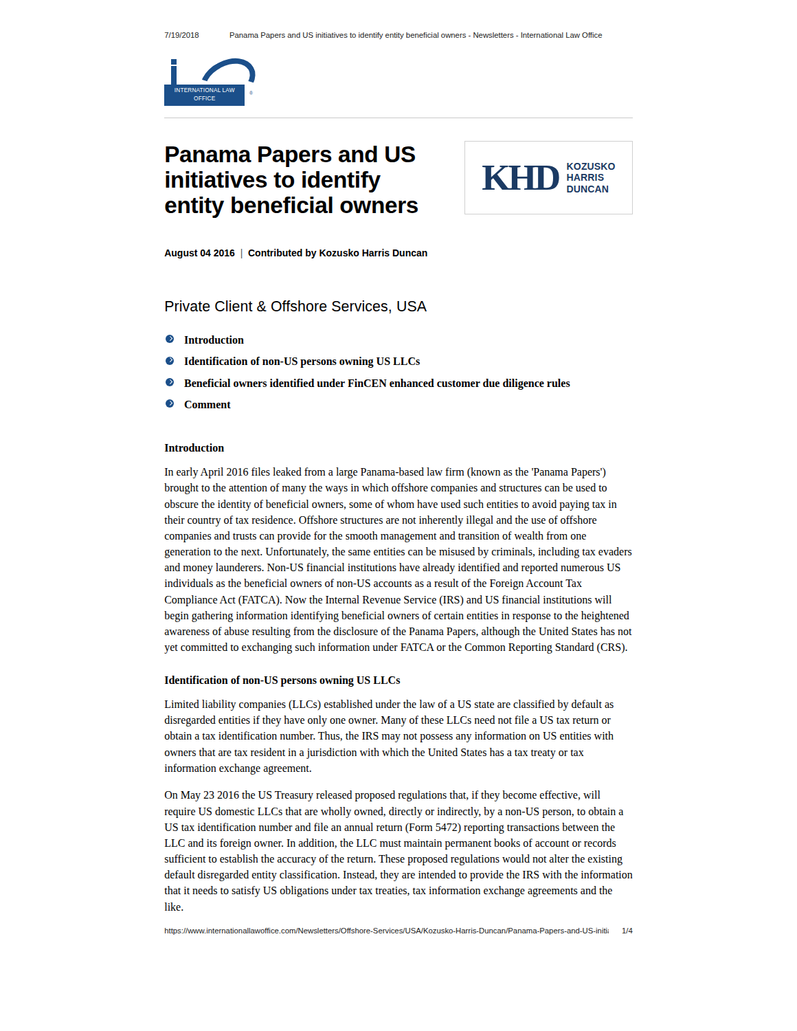7/19/2018 Panama Papers and US initiatives to identify entity beneficial owners - Newsletters - International Law Office
International Law Office ®
Panama Papers and US initiatives to identify entity beneficial owners
KHD
KOZUSKO
HARRIS
DUNCAN
August 04 2016 | Contributed by Kozusko Harris Duncan
Private Client & Offshore Services, USA
Introduction
Identification of non-US persons owning US LLCs
Beneficial owners identified under FinCEN enhanced customer due diligence rules
Comment
Introduction
In early April 2016 files leaked from a large Panama-based law firm (known as the 'Panama Papers') brought to the attention of many the ways in which offshore companies and structures can be used to obscure the identity of beneficial owners, some of whom have used such entities to avoid paying tax in their country of tax residence. Offshore structures are not inherently illegal and the use of offshore companies and trusts can provide for the smooth management and transition of wealth from one generation to the next. Unfortunately, the same entities can be misused by criminals, including tax evaders and money launderers. Non-US financial institutions have already identified and reported numerous US individuals as the beneficial owners of non-US accounts as a result of the Foreign Account Tax Compliance Act (FATCA). Now the Internal Revenue Service (IRS) and US financial institutions will begin gathering information identifying beneficial owners of certain entities in response to the heightened awareness of abuse resulting from the disclosure of the Panama Papers, although the United States has not yet committed to exchanging such information under FATCA or the Common Reporting Standard (CRS).
Identification of non-US persons owning US LLCs
Limited liability companies (LLCs) established under the law of a US state are classified by default as disregarded entities if they have only one owner. Many of these LLCs need not file a US tax return or obtain a tax identification number. Thus, the IRS may not possess any information on US entities with owners that are tax resident in a jurisdiction with which the United States has a tax treaty or tax information exchange agreement.
On May 23 2016 the US Treasury released proposed regulations that, if they become effective, will require US domestic LLCs that are wholly owned, directly or indirectly, by a non-US person, to obtain a US tax identification number and file an annual return (Form 5472) reporting transactions between the LLC and its foreign owner. In addition, the LLC must maintain permanent books of account or records sufficient to establish the accuracy of the return. These proposed regulations would not alter the existing default disregarded entity classification. Instead, they are intended to provide the IRS with the information that it needs to satisfy US obligations under tax treaties, tax information exchange agreements and the like.
https://www.internationallawoffice.com/Newsletters/Offshore-Services/USA/Kozusko-Harris-Duncan/Panama-Papers-and-US-initiatives-to-identify-entit… 1/4